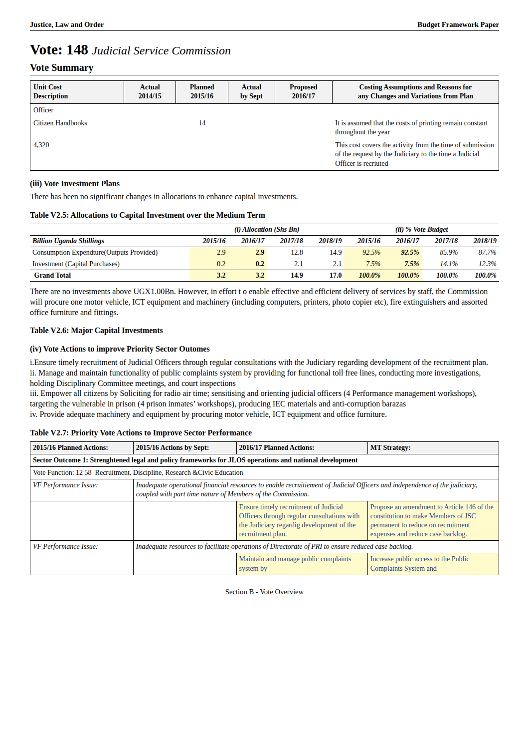Justice, Law and Order Budget Framework Paper
Vote: 148 Judicial Service Commission
Vote Summary
| Unit Cost Description | Actual 2014/15 | Planned 2015/16 | Actual by Sept | Proposed 2016/17 | Costing Assumptions and Reasons for any Changes and Variations from Plan |
| --- | --- | --- | --- | --- | --- |
| Officer | | | | | |
| Citizen Handbooks | | 14 | | | It is assumed that the costs of printing remain constant throughout the year |
| 4,320 | | | | | This cost covers the activity from the time of submission of the request by the Judiciary to the time a Judicial Officer is recriuted |
(iii) Vote Investment Plans
There has been no significant changes in allocations to enhance capital investments.
Table V2.5: Allocations to Capital Investment over the Medium Term
| | (i) Allocation (Shs Bn) | (ii) % Vote Budget |
| Billion Uganda Shillings | 2015/16 | 2016/17 | 2017/18 | 2018/19 | 2015/16 | 2016/17 | 2017/18 | 2018/19 |
| Consumption Expendture(Outputs Provided) | 2.9 | 2.9 | 12.8 | 14.9 | 92.5% | 92.5% | 85.9% | 87.7% |
| Investment (Capital Purchases) | 0.2 | 0.2 | 2.1 | 2.1 | 7.5% | 7.5% | 14.1% | 12.3% |
| Grand Total | 3.2 | 3.2 | 14.9 | 17.0 | 100.0% | 100.0% | 100.0% | 100.0% |
There are no investments above UGX1.00Bn. However, in effort t o enable effective and efficient delivery of services by staff, the Commission will procure one motor vehicle, ICT equipment and machinery (including computers, printers, photo copier etc), fire extinguishers and assorted office furniture and fittings.
Table V2.6: Major Capital Investments
(iv) Vote Actions to improve Priority Sector Outomes
i.Ensure timely recruitment of Judicial Officers through regular consultations with the Judiciary regarding development of the recruitment plan.
ii. Manage and maintain functionality of public complaints system by providing for functional toll free lines, conducting more investigations, holding Disciplinary Committee meetings, and court inspections
iii. Empower all citizens by Soliciting for radio air time; sensitising and orienting judicial officers (4 Performance management workshops), targeting the vulnerable in prison (4 prison inmates’ workshops), producing IEC materials and anti-corruption barazas
iv. Provide adequate machinery and equipment by procuring motor vehicle, ICT equipment and office furniture.
Table V2.7: Priority Vote Actions to Improve Sector Performance
| 2015/16 Planned Actions: | 2015/16 Actions by Sept: | 2016/17 Planned Actions: | MT Strategy: |
| --- | --- | --- | --- |
| Sector Outcome 1: Strenghtened legal and policy frameworks for JLOS operations and national development |
| Vote Function: 12 58 Recruitment, Discipline, Research &Civic Education |
| VF Performance Issue: | Inadequate operational financial resources to enable recruitiement of Judicial Officers and independence of the judiciary, coupled with part time nature of Members of the Commission. |
| | | Ensure timely recruitment of Judicial Officers through regular consultations with the Judiciary regardig development of the recruitment plan. | Propose an amendment to Article 146 of the constitution to make Members of JSC permanent to reduce on recruitment expenses and reduce case backlog. |
| VF Performance Issue: | Inadequate resources to facilitate operations of Directorate of PRI to ensure reduced case backlog. |
| | | Maintain and manage public complaints system by | Increase public access to the Public Complaints System and |
Section B - Vote Overview